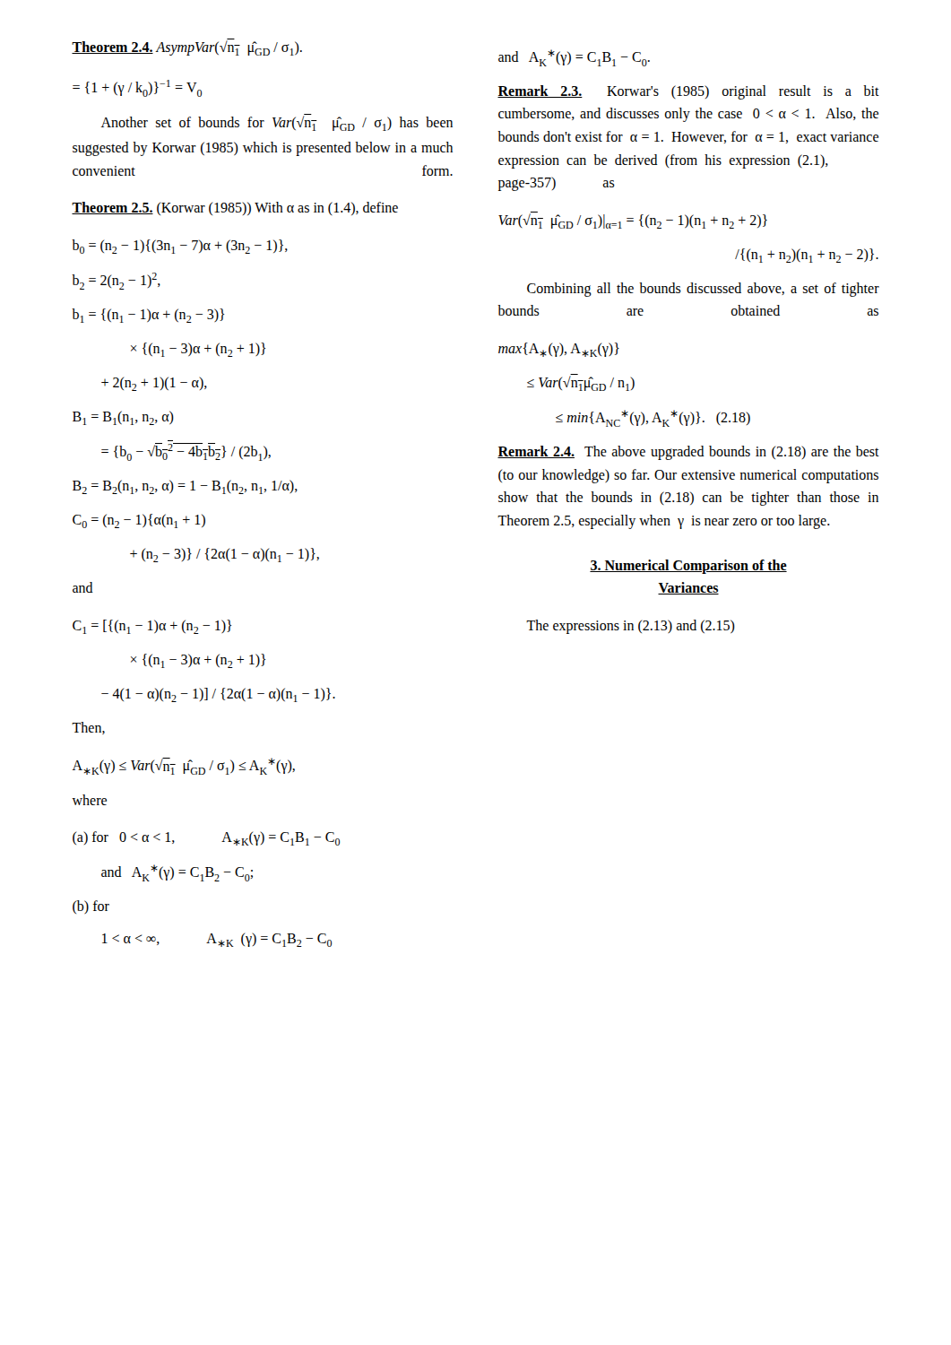Theorem 2.4. AsympVar(√n1 μ̂GD / σ1).
= {1 + (γ / k0)}−1 = V0
Another set of bounds for Var(√n1 μ̂GD / σ1) has been suggested by Korwar (1985) which is presented below in a much convenient form.
Theorem 2.5. (Korwar (1985)) With α as in (1.4), define
b0 = (n2 − 1){(3n1 − 7)α + (3n2 − 1)},
b2 = 2(n2 − 1)2,
b1 = {(n1 − 1)α + (n2 − 3)}
× {(n1 − 3)α + (n2 + 1)}
+ 2(n2 + 1)(1 − α),
B1 = B1(n1, n2, α)
= {b0 − √b02 − 4b1b2} / (2b1),
B2 = B2(n1, n2, α) = 1 − B1(n2, n1, 1/α),
C0 = (n2 − 1){α(n1 + 1)
+ (n2 − 3)} / {2α(1 − α)(n1 − 1)},
and
C1 = [{(n1 − 1)α + (n2 − 1)}
× {(n1 − 3)α + (n2 + 1)}
− 4(1 − α)(n2 − 1)] / {2α(1 − α)(n1 − 1)}.
Then,
A∗K(γ) ≤ Var(√n1 μ̂GD / σ1) ≤ AK∗(γ),
where
(a) for 0 < α < 1, A∗K(γ) = C1B1 − C0
and AK∗(γ) = C1B2 − C0;
(b) for
1 < α < ∞, A∗K (γ) = C1B2 − C0
and AK∗(γ) = C1B1 − C0.
Remark 2.3. Korwar's (1985) original result is a bit cumbersome, and discusses only the case 0 < α < 1. Also, the bounds don't exist for α = 1. However, for α = 1, exact variance expression can be derived (from his expression (2.1), page-357) as
Var(√n1 μ̂GD / σ1)|α=1 = {(n2 − 1)(n1 + n2 + 2)}
/{(n1 + n2)(n1 + n2 − 2)}.
Combining all the bounds discussed above, a set of tighter bounds are obtained as
max{A∗(γ), A∗K(γ)}
≤ Var(√n1μ̂GD / n1)
≤ min{ANC∗(γ), AK∗(γ)}. (2.18)
Remark 2.4. The above upgraded bounds in (2.18) are the best (to our knowledge) so far. Our extensive numerical computations show that the bounds in (2.18) can be tighter than those in Theorem 2.5, especially when γ is near zero or too large.
3. Numerical Comparison of the
Variances
The expressions in (2.13) and (2.15)